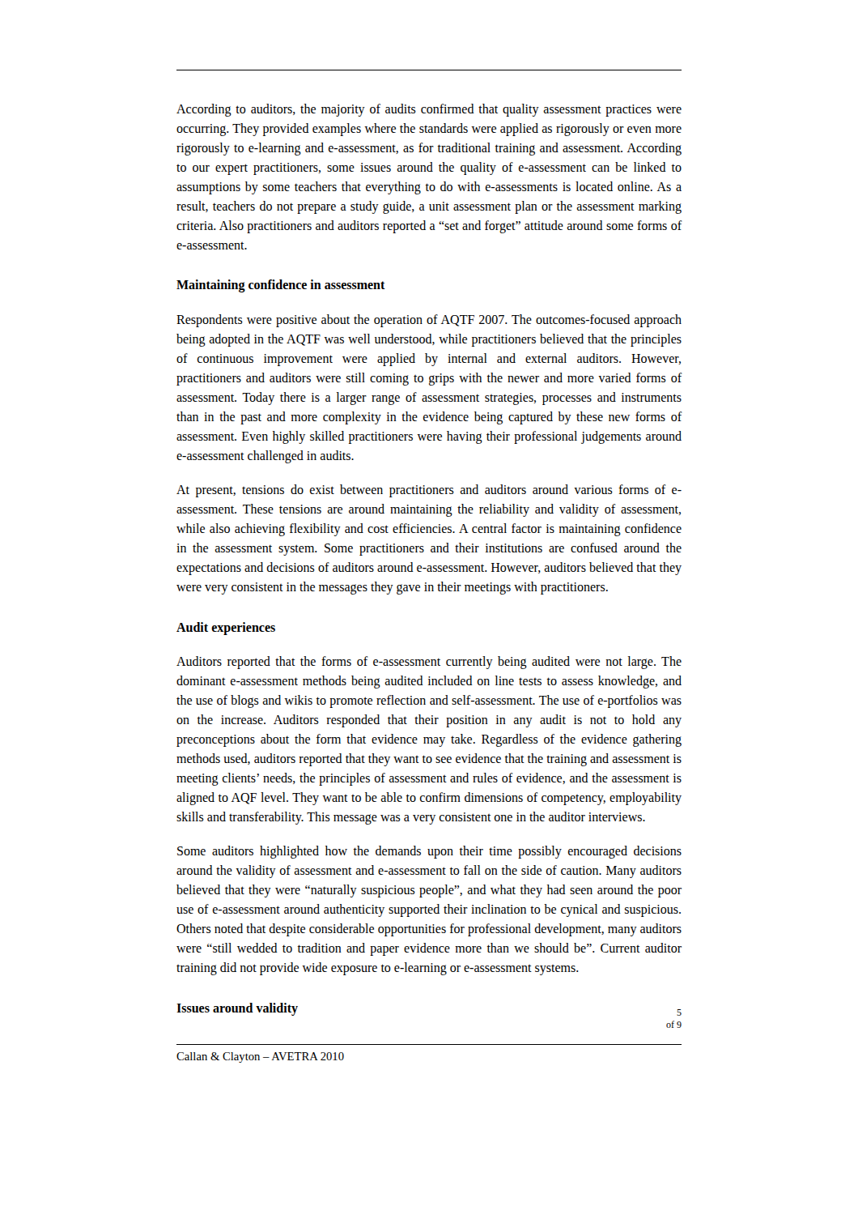According to auditors, the majority of audits confirmed that quality assessment practices were occurring. They provided examples where the standards were applied as rigorously or even more rigorously to e-learning and e-assessment, as for traditional training and assessment. According to our expert practitioners, some issues around the quality of e-assessment can be linked to assumptions by some teachers that everything to do with e-assessments is located online. As a result, teachers do not prepare a study guide, a unit assessment plan or the assessment marking criteria. Also practitioners and auditors reported a “set and forget” attitude around some forms of e-assessment.
Maintaining confidence in assessment
Respondents were positive about the operation of AQTF 2007. The outcomes-focused approach being adopted in the AQTF was well understood, while practitioners believed that the principles of continuous improvement were applied by internal and external auditors. However, practitioners and auditors were still coming to grips with the newer and more varied forms of assessment. Today there is a larger range of assessment strategies, processes and instruments than in the past and more complexity in the evidence being captured by these new forms of assessment. Even highly skilled practitioners were having their professional judgements around e-assessment challenged in audits.
At present, tensions do exist between practitioners and auditors around various forms of e-assessment. These tensions are around maintaining the reliability and validity of assessment, while also achieving flexibility and cost efficiencies. A central factor is maintaining confidence in the assessment system. Some practitioners and their institutions are confused around the expectations and decisions of auditors around e-assessment. However, auditors believed that they were very consistent in the messages they gave in their meetings with practitioners.
Audit experiences
Auditors reported that the forms of e-assessment currently being audited were not large. The dominant e-assessment methods being audited included on line tests to assess knowledge, and the use of blogs and wikis to promote reflection and self-assessment. The use of e-portfolios was on the increase. Auditors responded that their position in any audit is not to hold any preconceptions about the form that evidence may take. Regardless of the evidence gathering methods used, auditors reported that they want to see evidence that the training and assessment is meeting clients’ needs, the principles of assessment and rules of evidence, and the assessment is aligned to AQF level. They want to be able to confirm dimensions of competency, employability skills and transferability. This message was a very consistent one in the auditor interviews.
Some auditors highlighted how the demands upon their time possibly encouraged decisions around the validity of assessment and e-assessment to fall on the side of caution. Many auditors believed that they were “naturally suspicious people”, and what they had seen around the poor use of e-assessment around authenticity supported their inclination to be cynical and suspicious. Others noted that despite considerable opportunities for professional development, many auditors were “still wedded to tradition and paper evidence more than we should be”. Current auditor training did not provide wide exposure to e-learning or e-assessment systems.
Issues around validity
5
of 9
Callan & Clayton – AVETRA 2010